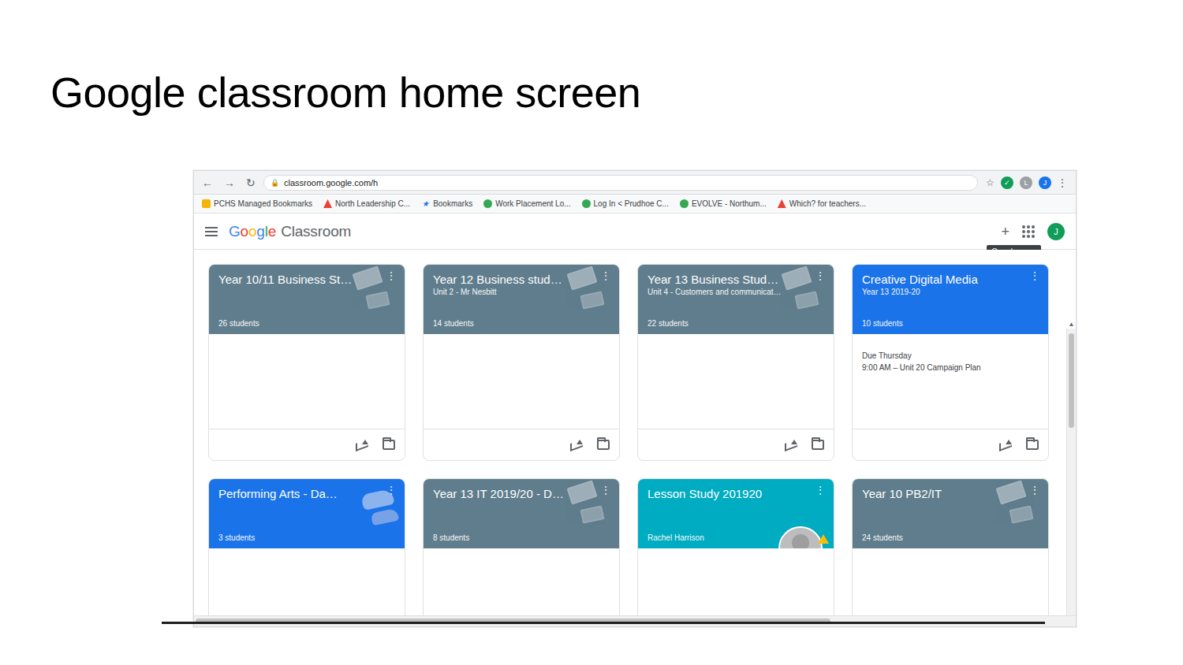Google classroom home screen
←→↻
🔒 classroom.google.com/h
☆ ✓ L J ⋮
PCHS Managed Bookmarks North Leadership C... ★Bookmarks Work Placement Lo... Log In < Prudhoe C... EVOLVE - Northum... Which? for teachers...
Google Classroom
+ J
Google apps
⋮
Year 10/11 Business St…
26 students
⋮
Year 12 Business stud…
Unit 2 - Mr Nesbitt
14 students
⋮
Year 13 Business Stud…
Unit 4 - Customers and communicatio…
22 students
⋮
Creative Digital Media
Year 13 2019-20
10 students
Due Thursday
9:00 AM – Unit 20 Campaign Plan
⋮
Performing Arts - Da…
3 students
?
⋮
Year 13 IT 2019/20 - D…
8 students
⋮
Lesson Study 201920
Rachel Harrison
⋮
Year 10 PB2/IT
24 students
▲
▼